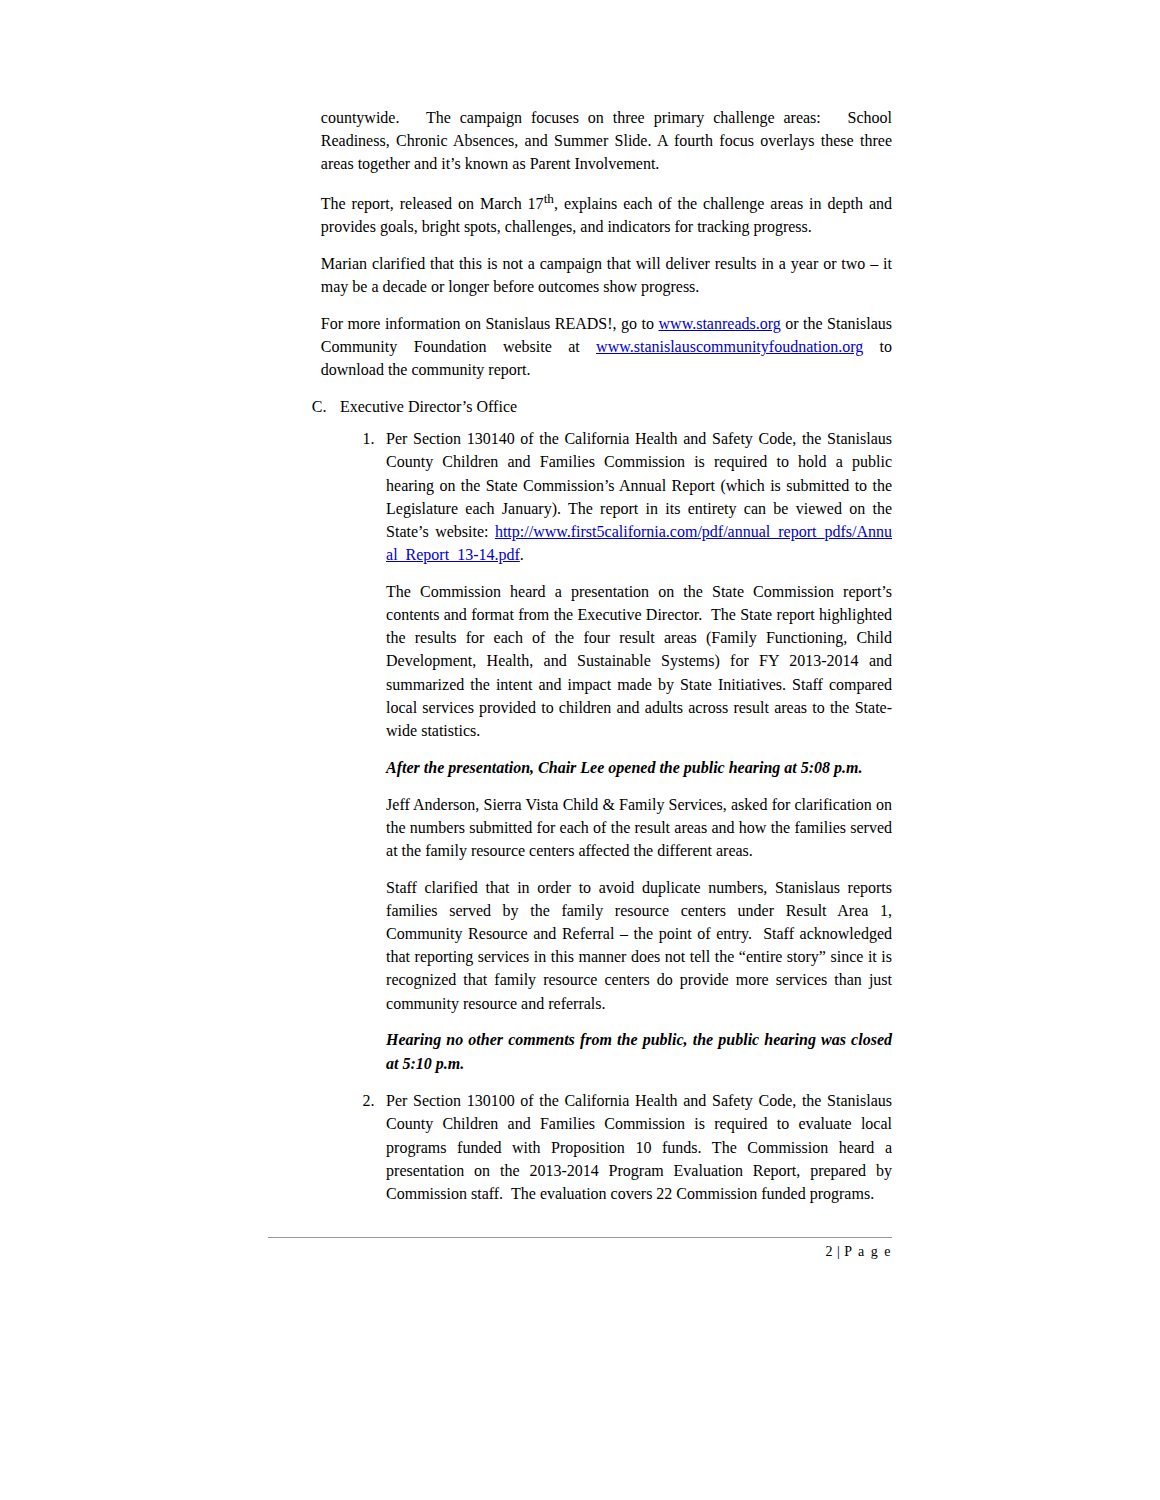countywide. The campaign focuses on three primary challenge areas: School Readiness, Chronic Absences, and Summer Slide. A fourth focus overlays these three areas together and it’s known as Parent Involvement.
The report, released on March 17th, explains each of the challenge areas in depth and provides goals, bright spots, challenges, and indicators for tracking progress.
Marian clarified that this is not a campaign that will deliver results in a year or two – it may be a decade or longer before outcomes show progress.
For more information on Stanislaus READS!, go to www.stanreads.org or the Stanislaus Community Foundation website at www.stanislauscommunityfoudnation.org to download the community report.
Executive Director’s Office
Per Section 130140 of the California Health and Safety Code, the Stanislaus County Children and Families Commission is required to hold a public hearing on the State Commission’s Annual Report (which is submitted to the Legislature each January). The report in its entirety can be viewed on the State’s website: http://www.first5california.com/pdf/annual_report_pdfs/Annual_Report_13-14.pdf.
The Commission heard a presentation on the State Commission report’s contents and format from the Executive Director. The State report highlighted the results for each of the four result areas (Family Functioning, Child Development, Health, and Sustainable Systems) for FY 2013-2014 and summarized the intent and impact made by State Initiatives. Staff compared local services provided to children and adults across result areas to the State-wide statistics.
After the presentation, Chair Lee opened the public hearing at 5:08 p.m.
Jeff Anderson, Sierra Vista Child & Family Services, asked for clarification on the numbers submitted for each of the result areas and how the families served at the family resource centers affected the different areas.
Staff clarified that in order to avoid duplicate numbers, Stanislaus reports families served by the family resource centers under Result Area 1, Community Resource and Referral – the point of entry. Staff acknowledged that reporting services in this manner does not tell the “entire story” since it is recognized that family resource centers do provide more services than just community resource and referrals.
Hearing no other comments from the public, the public hearing was closed at 5:10 p.m.
Per Section 130100 of the California Health and Safety Code, the Stanislaus County Children and Families Commission is required to evaluate local programs funded with Proposition 10 funds. The Commission heard a presentation on the 2013-2014 Program Evaluation Report, prepared by Commission staff. The evaluation covers 22 Commission funded programs.
2 | P a g e